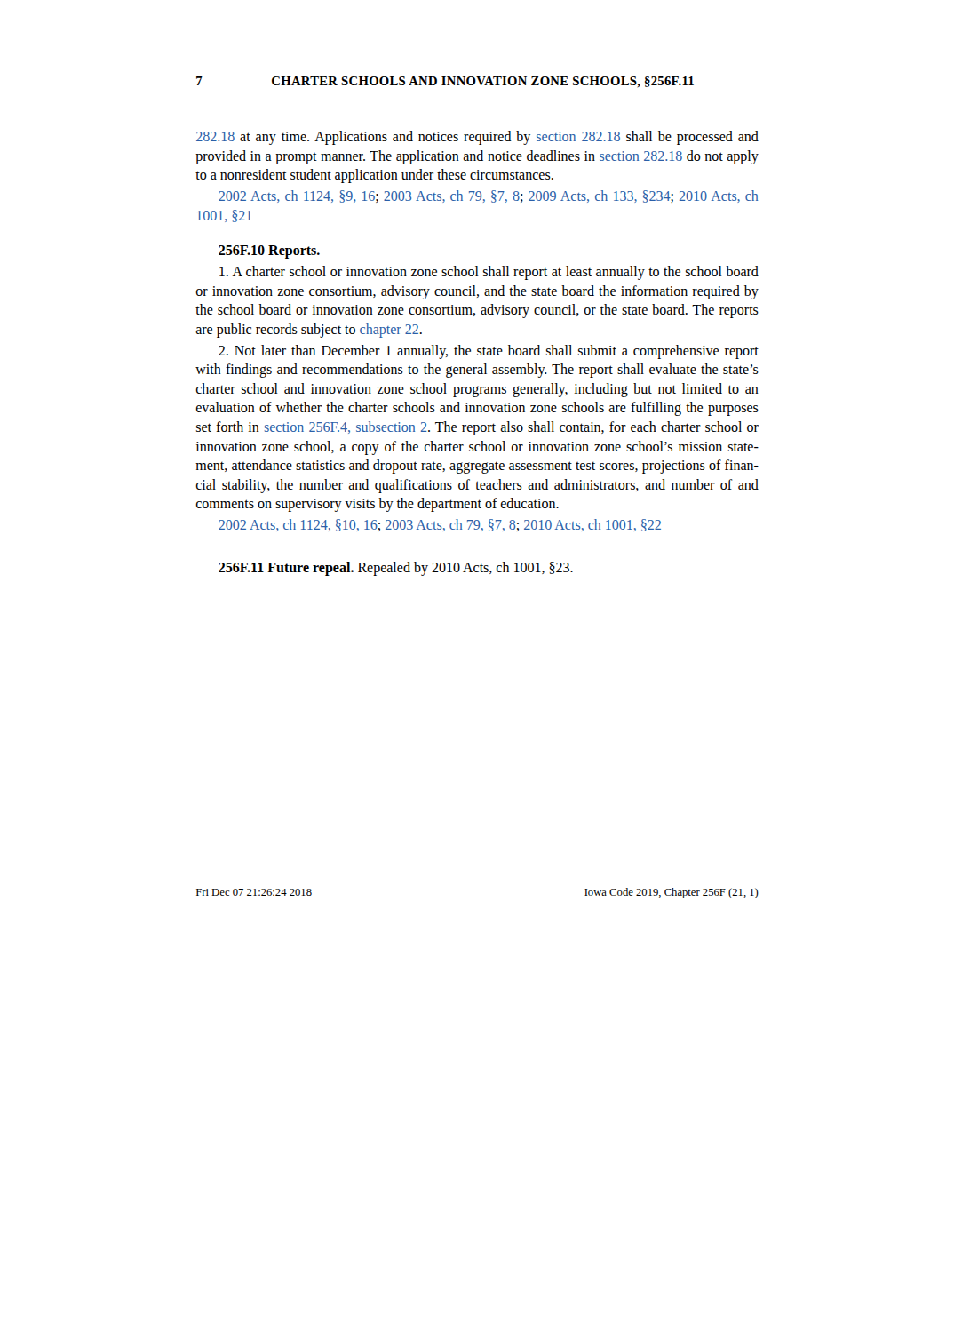7
CHARTER SCHOOLS AND INNOVATION ZONE SCHOOLS, §256F.11
282.18 at any time. Applications and notices required by section 282.18 shall be processed and provided in a prompt manner. The application and notice deadlines in section 282.18 do not apply to a nonresident student application under these circumstances.
2002 Acts, ch 1124, §9, 16; 2003 Acts, ch 79, §7, 8; 2009 Acts, ch 133, §234; 2010 Acts, ch 1001, §21
256F.10 Reports.
1. A charter school or innovation zone school shall report at least annually to the school board or innovation zone consortium, advisory council, and the state board the information required by the school board or innovation zone consortium, advisory council, or the state board. The reports are public records subject to chapter 22.
2. Not later than December 1 annually, the state board shall submit a comprehensive report with findings and recommendations to the general assembly. The report shall evaluate the state’s charter school and innovation zone school programs generally, including but not limited to an evaluation of whether the charter schools and innovation zone schools are fulfilling the purposes set forth in section 256F.4, subsection 2. The report also shall contain, for each charter school or innovation zone school, a copy of the charter school or innovation zone school’s mission statement, attendance statistics and dropout rate, aggregate assessment test scores, projections of financial stability, the number and qualifications of teachers and administrators, and number of and comments on supervisory visits by the department of education.
2002 Acts, ch 1124, §10, 16; 2003 Acts, ch 79, §7, 8; 2010 Acts, ch 1001, §22
256F.11 Future repeal. Repealed by 2010 Acts, ch 1001, §23.
Fri Dec 07 21:26:24 2018
Iowa Code 2019, Chapter 256F (21, 1)